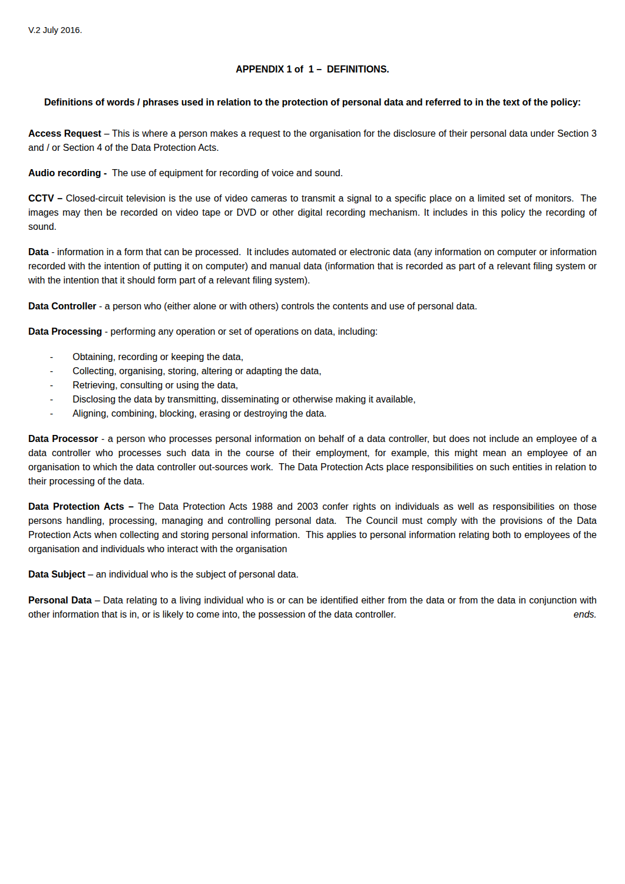V.2 July 2016.
APPENDIX 1 of 1 – DEFINITIONS.
Definitions of words / phrases used in relation to the protection of personal data and referred to in the text of the policy:
Access Request – This is where a person makes a request to the organisation for the disclosure of their personal data under Section 3 and / or Section 4 of the Data Protection Acts.
Audio recording - The use of equipment for recording of voice and sound.
CCTV – Closed-circuit television is the use of video cameras to transmit a signal to a specific place on a limited set of monitors. The images may then be recorded on video tape or DVD or other digital recording mechanism. It includes in this policy the recording of sound.
Data - information in a form that can be processed. It includes automated or electronic data (any information on computer or information recorded with the intention of putting it on computer) and manual data (information that is recorded as part of a relevant filing system or with the intention that it should form part of a relevant filing system).
Data Controller - a person who (either alone or with others) controls the contents and use of personal data.
Data Processing - performing any operation or set of operations on data, including:
Obtaining, recording or keeping the data,
Collecting, organising, storing, altering or adapting the data,
Retrieving, consulting or using the data,
Disclosing the data by transmitting, disseminating or otherwise making it available,
Aligning, combining, blocking, erasing or destroying the data.
Data Processor - a person who processes personal information on behalf of a data controller, but does not include an employee of a data controller who processes such data in the course of their employment, for example, this might mean an employee of an organisation to which the data controller out-sources work. The Data Protection Acts place responsibilities on such entities in relation to their processing of the data.
Data Protection Acts – The Data Protection Acts 1988 and 2003 confer rights on individuals as well as responsibilities on those persons handling, processing, managing and controlling personal data. The Council must comply with the provisions of the Data Protection Acts when collecting and storing personal information. This applies to personal information relating both to employees of the organisation and individuals who interact with the organisation
Data Subject – an individual who is the subject of personal data.
Personal Data – Data relating to a living individual who is or can be identified either from the data or from the data in conjunction with other information that is in, or is likely to come into, the possession of the data controller.ends.